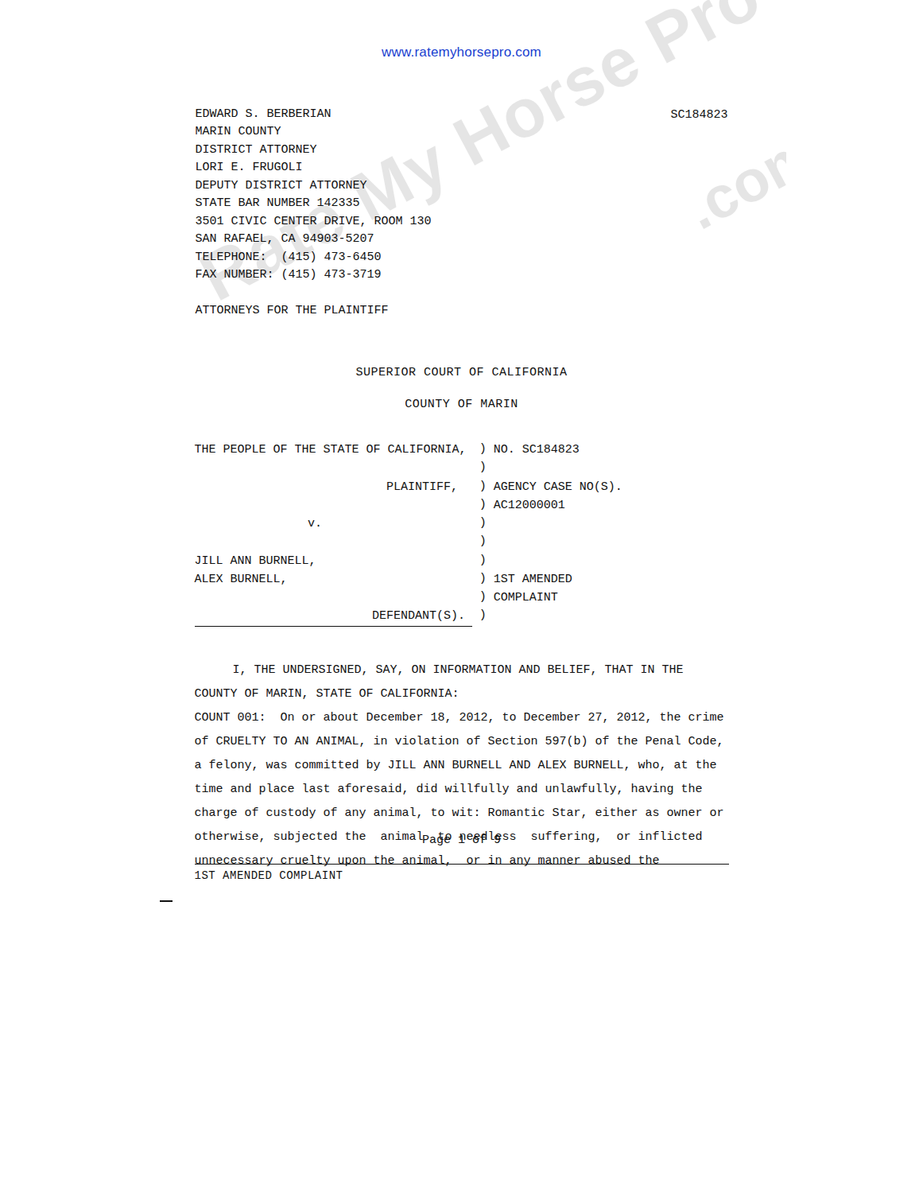www.ratemyhorsepro.com
Rate My Horse Pro
.com
| EDWARD S. BERBERIAN MARIN COUNTY DISTRICT ATTORNEY LORI E. FRUGOLI DEPUTY DISTRICT ATTORNEY STATE BAR NUMBER 142335 3501 CIVIC CENTER DRIVE, ROOM 130 SAN RAFAEL, CA 94903-5207 TELEPHONE: (415) 473-6450 FAX NUMBER: (415) 473-3719 ATTORNEYS FOR THE PLAINTIFF | SC184823 |
SUPERIOR COURT OF CALIFORNIA
COUNTY OF MARIN
| THE PEOPLE OF THE STATE OF CALIFORNIA, | ) | NO. SC184823 |
| | ) | |
| PLAINTIFF, | ) | AGENCY CASE NO(S). |
| | ) | AC12000001 |
| v. | ) | |
| | ) | |
| JILL ANN BURNELL, | ) | |
| ALEX BURNELL, | ) | 1ST AMENDED |
| | ) | COMPLAINT |
| DEFENDANT(S). | ) | |
I, THE UNDERSIGNED, SAY, ON INFORMATION AND BELIEF, THAT IN THE COUNTY OF MARIN, STATE OF CALIFORNIA:
COUNT 001: On or about December 18, 2012, to December 27, 2012, the crime of CRUELTY TO AN ANIMAL, in violation of Section 597(b) of the Penal Code, a felony, was committed by JILL ANN BURNELL AND ALEX BURNELL, who, at the time and place last aforesaid, did willfully and unlawfully, having the charge of custody of any animal, to wit: Romantic Star, either as owner or otherwise, subjected the animal to needless suffering, or inflicted unnecessary cruelty upon the animal, or in any manner abused the
Page 1 of 9
1ST AMENDED COMPLAINT